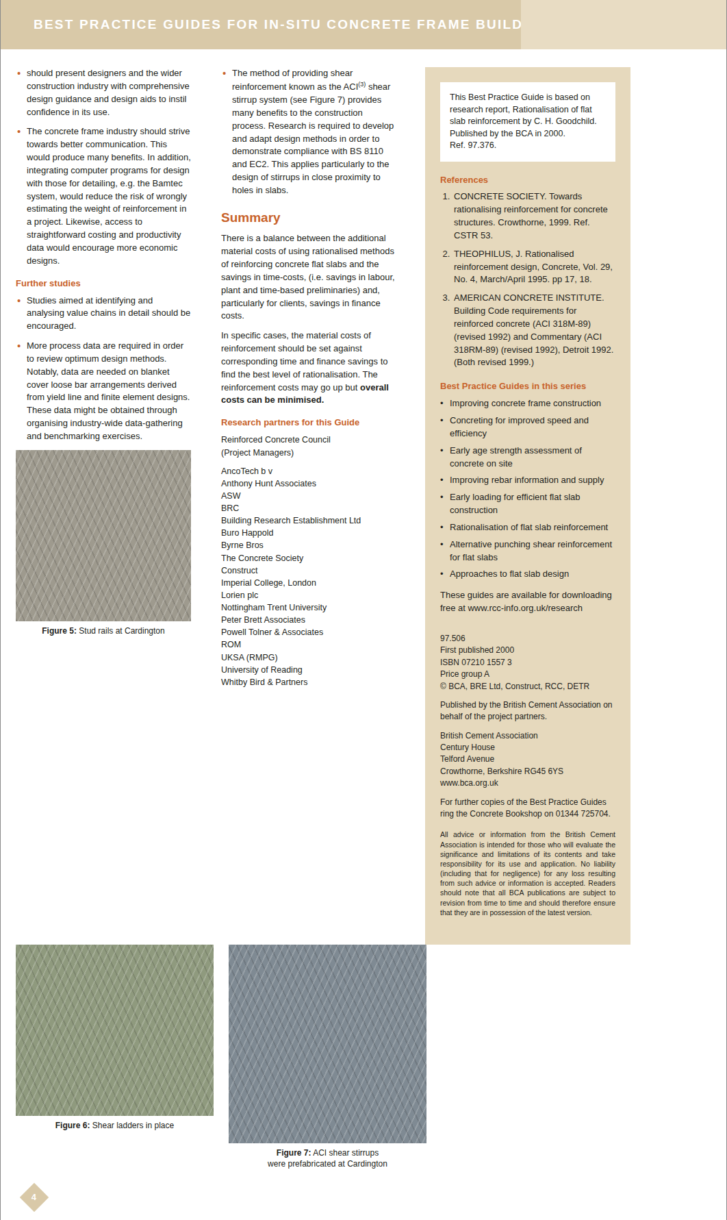Best Practice Guides for In-Situ Concrete Frame Buildings
should present designers and the wider construction industry with comprehensive design guidance and design aids to instil confidence in its use.
The concrete frame industry should strive towards better communication. This would produce many benefits. In addition, integrating computer programs for design with those for detailing, e.g. the Bamtec system, would reduce the risk of wrongly estimating the weight of reinforcement in a project. Likewise, access to straightforward costing and productivity data would encourage more economic designs.
Further studies
Studies aimed at identifying and analysing value chains in detail should be encouraged.
More process data are required in order to review optimum design methods. Notably, data are needed on blanket cover loose bar arrangements derived from yield line and finite element designs. These data might be obtained through organising industry-wide data-gathering and benchmarking exercises.
Figure 5: Stud rails at Cardington
The method of providing shear reinforcement known as the ACI(3) shear stirrup system (see Figure 7) provides many benefits to the construction process. Research is required to develop and adapt design methods in order to demonstrate compliance with BS 8110 and EC2. This applies particularly to the design of stirrups in close proximity to holes in slabs.
Summary
There is a balance between the additional material costs of using rationalised methods of reinforcing concrete flat slabs and the savings in time-costs, (i.e. savings in labour, plant and time-based preliminaries) and, particularly for clients, savings in finance costs.
In specific cases, the material costs of reinforcement should be set against corresponding time and finance savings to find the best level of rationalisation. The reinforcement costs may go up but overall costs can be minimised.
Research partners for this Guide
Reinforced Concrete Council
(Project Managers)
AncoTech b v
Anthony Hunt Associates
ASW
BRC
Building Research Establishment Ltd
Buro Happold
Byrne Bros
The Concrete Society
Construct
Imperial College, London
Lorien plc
Nottingham Trent University
Peter Brett Associates
Powell Tolner & Associates
ROM
UKSA (RMPG)
University of Reading
Whitby Bird & Partners
This Best Practice Guide is based on research report, Rationalisation of flat slab reinforcement by C. H. Goodchild. Published by the BCA in 2000.
Ref. 97.376.
References
CONCRETE SOCIETY. Towards rationalising reinforcement for concrete structures. Crowthorne, 1999. Ref. CSTR 53.
THEOPHILUS, J. Rationalised reinforcement design, Concrete, Vol. 29, No. 4, March/April 1995. pp 17, 18.
AMERICAN CONCRETE INSTITUTE. Building Code requirements for reinforced concrete (ACI 318M-89) (revised 1992) and Commentary (ACI 318RM-89) (revised 1992), Detroit 1992. (Both revised 1999.)
Best Practice Guides in this series
Improving concrete frame construction
Concreting for improved speed and efficiency
Early age strength assessment of concrete on site
Improving rebar information and supply
Early loading for efficient flat slab construction
Rationalisation of flat slab reinforcement
Alternative punching shear reinforcement for flat slabs
Approaches to flat slab design
These guides are available for downloading free at www.rcc-info.org.uk/research
97.506
First published 2000
ISBN 07210 1557 3
Price group A
© BCA, BRE Ltd, Construct, RCC, DETR
Published by the British Cement Association on behalf of the project partners.
British Cement Association
Century House
Telford Avenue
Crowthorne, Berkshire RG45 6YS
www.bca.org.uk
For further copies of the Best Practice Guides ring the Concrete Bookshop on 01344 725704.
All advice or information from the British Cement Association is intended for those who will evaluate the significance and limitations of its contents and take responsibility for its use and application. No liability (including that for negligence) for any loss resulting from such advice or information is accepted. Readers should note that all BCA publications are subject to revision from time to time and should therefore ensure that they are in possession of the latest version.
Figure 6: Shear ladders in place
Figure 7: ACI shear stirrups
were prefabricated at Cardington
4